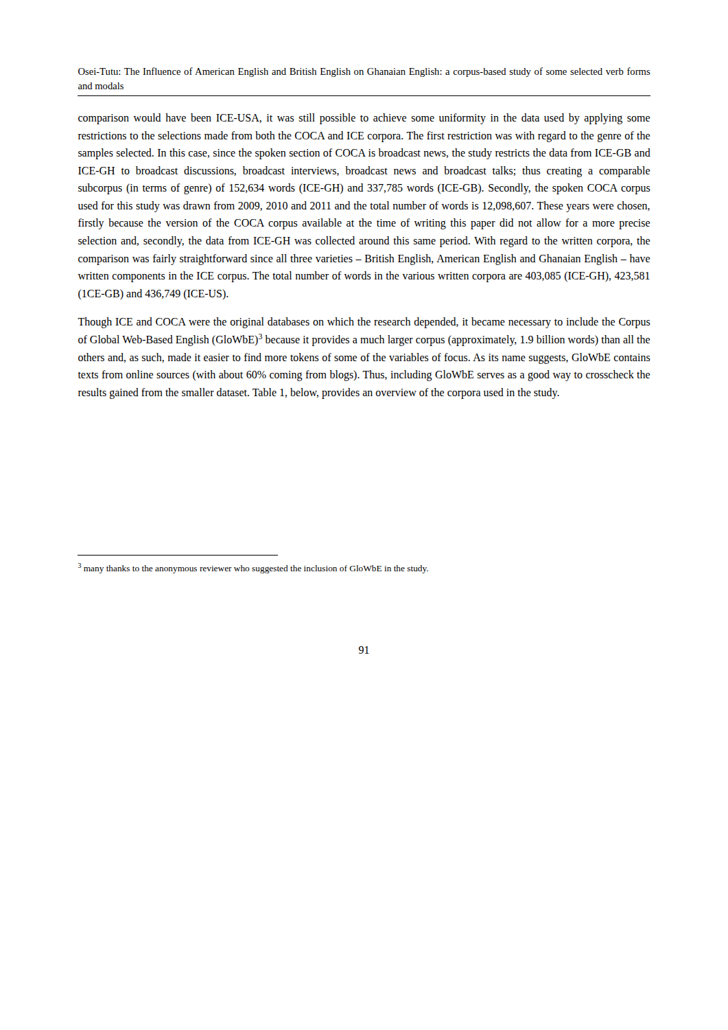Osei-Tutu: The Influence of American English and British English on Ghanaian English: a corpus-based study of some selected verb forms and modals
comparison would have been ICE-USA, it was still possible to achieve some uniformity in the data used by applying some restrictions to the selections made from both the COCA and ICE corpora. The first restriction was with regard to the genre of the samples selected. In this case, since the spoken section of COCA is broadcast news, the study restricts the data from ICE-GB and ICE-GH to broadcast discussions, broadcast interviews, broadcast news and broadcast talks; thus creating a comparable subcorpus (in terms of genre) of 152,634 words (ICE-GH) and 337,785 words (ICE-GB). Secondly, the spoken COCA corpus used for this study was drawn from 2009, 2010 and 2011 and the total number of words is 12,098,607. These years were chosen, firstly because the version of the COCA corpus available at the time of writing this paper did not allow for a more precise selection and, secondly, the data from ICE-GH was collected around this same period. With regard to the written corpora, the comparison was fairly straightforward since all three varieties – British English, American English and Ghanaian English – have written components in the ICE corpus. The total number of words in the various written corpora are 403,085 (ICE-GH), 423,581 (1CE-GB) and 436,749 (ICE-US).
Though ICE and COCA were the original databases on which the research depended, it became necessary to include the Corpus of Global Web-Based English (GloWbE)3 because it provides a much larger corpus (approximately, 1.9 billion words) than all the others and, as such, made it easier to find more tokens of some of the variables of focus. As its name suggests, GloWbE contains texts from online sources (with about 60% coming from blogs). Thus, including GloWbE serves as a good way to crosscheck the results gained from the smaller dataset. Table 1, below, provides an overview of the corpora used in the study.
3 many thanks to the anonymous reviewer who suggested the inclusion of GloWbE in the study.
91